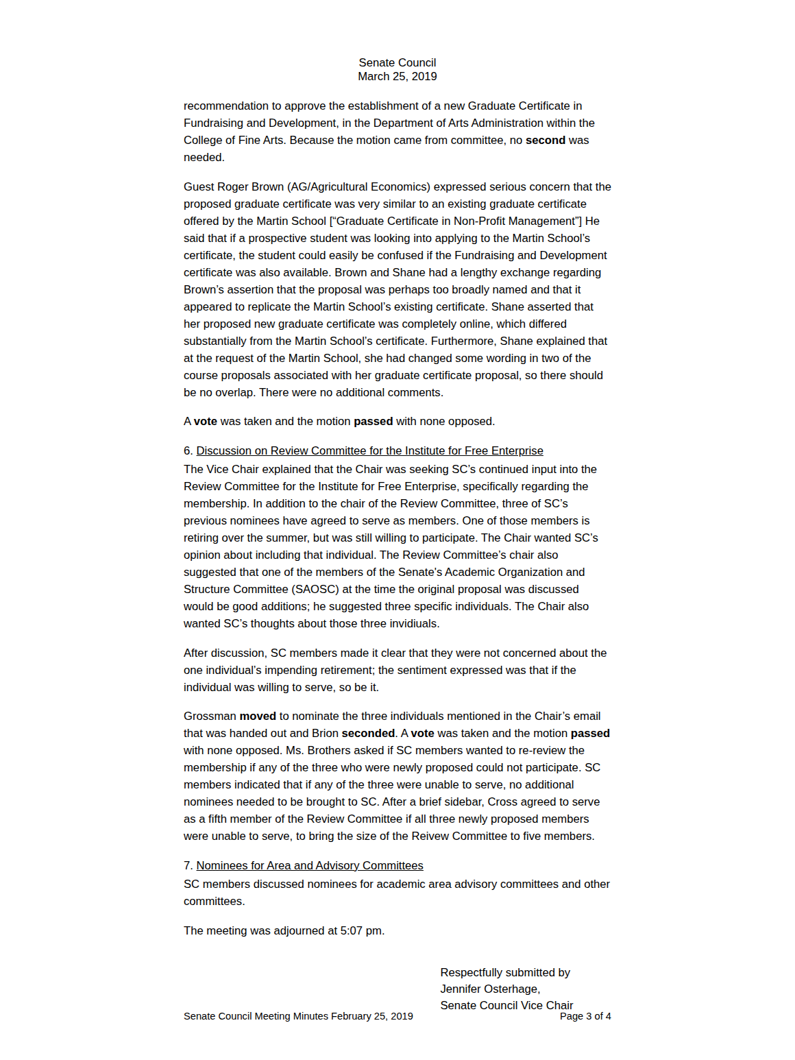Senate Council
March 25, 2019
recommendation to approve the establishment of a new Graduate Certificate in Fundraising and Development, in the Department of Arts Administration within the College of Fine Arts. Because the motion came from committee, no second was needed.
Guest Roger Brown (AG/Agricultural Economics) expressed serious concern that the proposed graduate certificate was very similar to an existing graduate certificate offered by the Martin School [“Graduate Certificate in Non-Profit Management”] He said that if a prospective student was looking into applying to the Martin School’s certificate, the student could easily be confused if the Fundraising and Development certificate was also available. Brown and Shane had a lengthy exchange regarding Brown’s assertion that the proposal was perhaps too broadly named and that it appeared to replicate the Martin School’s existing certificate. Shane asserted that her proposed new graduate certificate was completely online, which differed substantially from the Martin School’s certificate. Furthermore, Shane explained that at the request of the Martin School, she had changed some wording in two of the course proposals associated with her graduate certificate proposal, so there should be no overlap. There were no additional comments.
A vote was taken and the motion passed with none opposed.
6. Discussion on Review Committee for the Institute for Free Enterprise
The Vice Chair explained that the Chair was seeking SC’s continued input into the Review Committee for the Institute for Free Enterprise, specifically regarding the membership. In addition to the chair of the Review Committee, three of SC’s previous nominees have agreed to serve as members. One of those members is retiring over the summer, but was still willing to participate. The Chair wanted SC’s opinion about including that individual. The Review Committee’s chair also suggested that one of the members of the Senate's Academic Organization and Structure Committee (SAOSC) at the time the original proposal was discussed would be good additions; he suggested three specific individuals. The Chair also wanted SC’s thoughts about those three invidiuals.
After discussion, SC members made it clear that they were not concerned about the one individual’s impending retirement; the sentiment expressed was that if the individual was willing to serve, so be it.
Grossman moved to nominate the three individuals mentioned in the Chair’s email that was handed out and Brion seconded. A vote was taken and the motion passed with none opposed. Ms. Brothers asked if SC members wanted to re-review the membership if any of the three who were newly proposed could not participate. SC members indicated that if any of the three were unable to serve, no additional nominees needed to be brought to SC. After a brief sidebar, Cross agreed to serve as a fifth member of the Review Committee if all three newly proposed members were unable to serve, to bring the size of the Reivew Committee to five members.
7. Nominees for Area and Advisory Committees
SC members discussed nominees for academic area advisory committees and other committees.
The meeting was adjourned at 5:07 pm.
Respectfully submitted by Jennifer Osterhage,
Senate Council Vice Chair
Senate Council Meeting Minutes February 25, 2019 Page 3 of 4